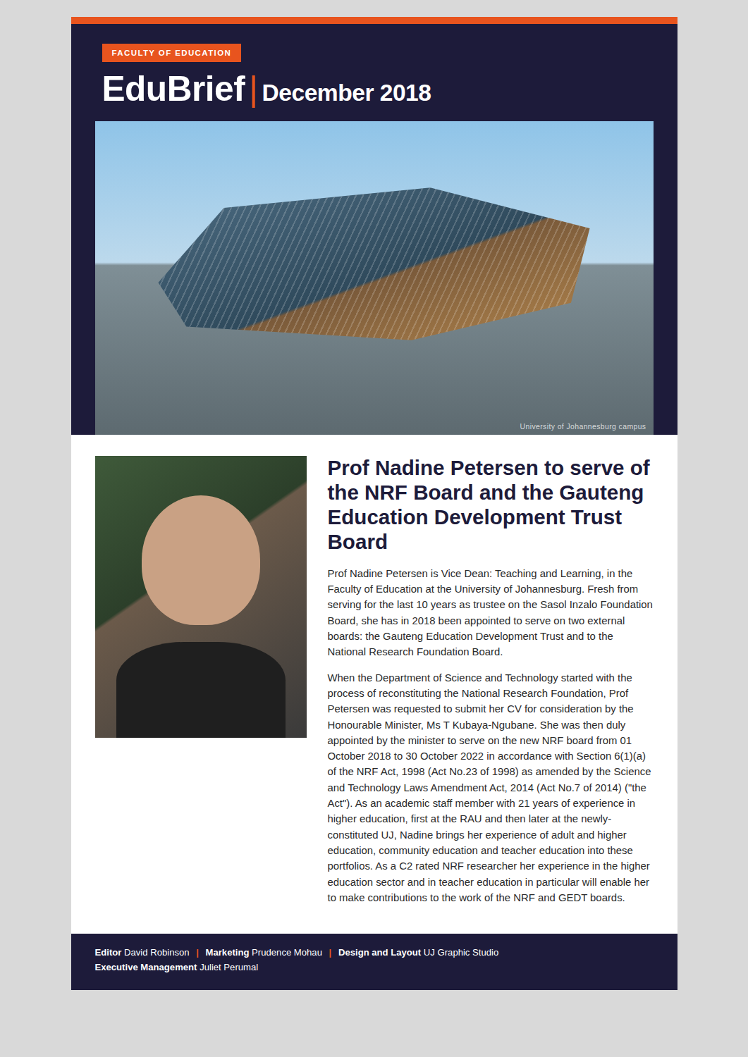Faculty of Education
EduBrief|December 2018
University of Johannesburg campus
Prof Nadine Petersen
Prof Nadine Petersen to serve of the NRF Board and the Gauteng Education Development Trust Board
Prof Nadine Petersen is Vice Dean: Teaching and Learning, in the Faculty of Education at the University of Johannesburg. Fresh from serving for the last 10 years as trustee on the Sasol Inzalo Foundation Board, she has in 2018 been appointed to serve on two external boards: the Gauteng Education Development Trust and to the National Research Foundation Board.
When the Department of Science and Technology started with the process of reconstituting the National Research Foundation, Prof Petersen was requested to submit her CV for consideration by the Honourable Minister, Ms T Kubaya-Ngubane. She was then duly appointed by the minister to serve on the new NRF board from 01 October 2018 to 30 October 2022 in accordance with Section 6(1)(a) of the NRF Act, 1998 (Act No.23 of 1998) as amended by the Science and Technology Laws Amendment Act, 2014 (Act No.7 of 2014) ("the Act"). As an academic staff member with 21 years of experience in higher education, first at the RAU and then later at the newly-constituted UJ, Nadine brings her experience of adult and higher education, community education and teacher education into these portfolios. As a C2 rated NRF researcher her experience in the higher education sector and in teacher education in particular will enable her to make contributions to the work of the NRF and GEDT boards.
Editor David Robinson | Marketing Prudence Mohau | Design and Layout UJ Graphic Studio
Executive Management Juliet Perumal